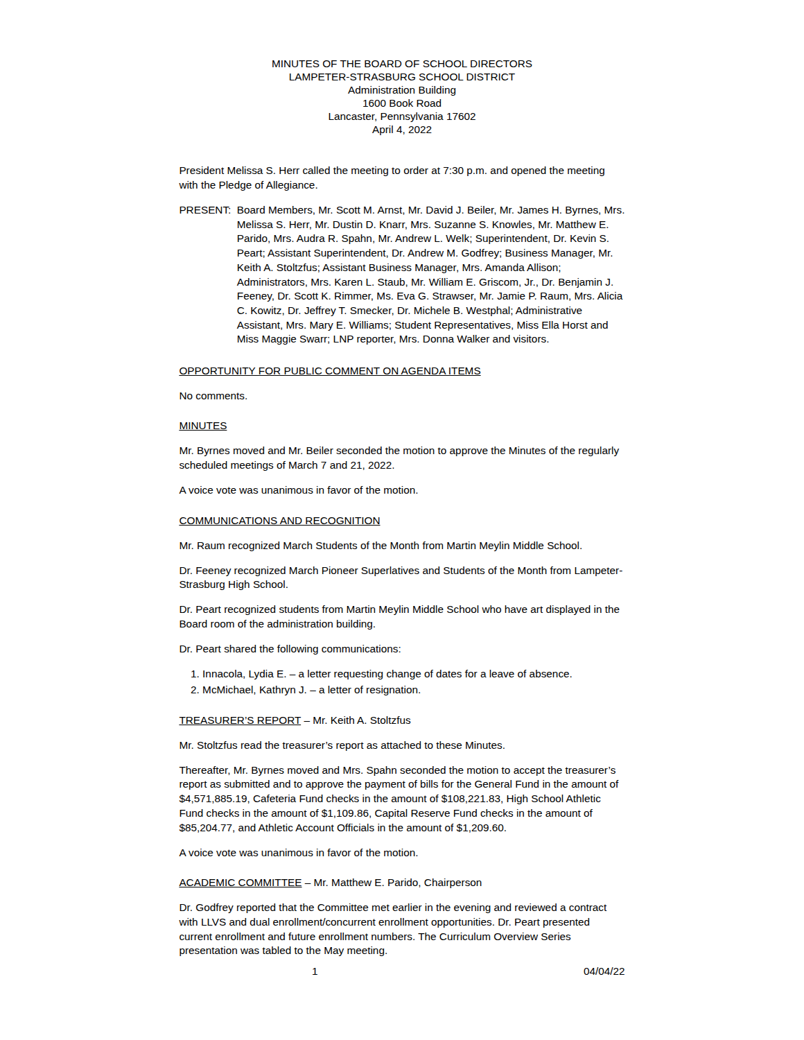MINUTES OF THE BOARD OF SCHOOL DIRECTORS
LAMPETER-STRASBURG SCHOOL DISTRICT
Administration Building
1600 Book Road
Lancaster, Pennsylvania 17602
April 4, 2022
President Melissa S. Herr called the meeting to order at 7:30 p.m. and opened the meeting with the Pledge of Allegiance.
PRESENT:
Board Members, Mr. Scott M. Arnst, Mr. David J. Beiler, Mr. James H. Byrnes, Mrs. Melissa S. Herr, Mr. Dustin D. Knarr, Mrs. Suzanne S. Knowles, Mr. Matthew E. Parido, Mrs. Audra R. Spahn, Mr. Andrew L. Welk; Superintendent, Dr. Kevin S. Peart; Assistant Superintendent, Dr. Andrew M. Godfrey; Business Manager, Mr. Keith A. Stoltzfus; Assistant Business Manager, Mrs. Amanda Allison; Administrators, Mrs. Karen L. Staub, Mr. William E. Griscom, Jr., Dr. Benjamin J. Feeney, Dr. Scott K. Rimmer, Ms. Eva G. Strawser, Mr. Jamie P. Raum, Mrs. Alicia C. Kowitz, Dr. Jeffrey T. Smecker, Dr. Michele B. Westphal; Administrative Assistant, Mrs. Mary E. Williams; Student Representatives, Miss Ella Horst and Miss Maggie Swarr; LNP reporter, Mrs. Donna Walker and visitors.
OPPORTUNITY FOR PUBLIC COMMENT ON AGENDA ITEMS
No comments.
MINUTES
Mr. Byrnes moved and Mr. Beiler seconded the motion to approve the Minutes of the regularly scheduled meetings of March 7 and 21, 2022.
A voice vote was unanimous in favor of the motion.
COMMUNICATIONS AND RECOGNITION
Mr. Raum recognized March Students of the Month from Martin Meylin Middle School.
Dr. Feeney recognized March Pioneer Superlatives and Students of the Month from Lampeter-Strasburg High School.
Dr. Peart recognized students from Martin Meylin Middle School who have art displayed in the Board room of the administration building.
Dr. Peart shared the following communications:
Innacola, Lydia E. – a letter requesting change of dates for a leave of absence.
McMichael, Kathryn J. – a letter of resignation.
TREASURER’S REPORT – Mr. Keith A. Stoltzfus
Mr. Stoltzfus read the treasurer’s report as attached to these Minutes.
Thereafter, Mr. Byrnes moved and Mrs. Spahn seconded the motion to accept the treasurer’s report as submitted and to approve the payment of bills for the General Fund in the amount of $4,571,885.19, Cafeteria Fund checks in the amount of $108,221.83, High School Athletic Fund checks in the amount of $1,109.86, Capital Reserve Fund checks in the amount of $85,204.77, and Athletic Account Officials in the amount of $1,209.60.
A voice vote was unanimous in favor of the motion.
ACADEMIC COMMITTEE – Mr. Matthew E. Parido, Chairperson
Dr. Godfrey reported that the Committee met earlier in the evening and reviewed a contract with LLVS and dual enrollment/concurrent enrollment opportunities. Dr. Peart presented current enrollment and future enrollment numbers. The Curriculum Overview Series presentation was tabled to the May meeting.
1 04/04/22